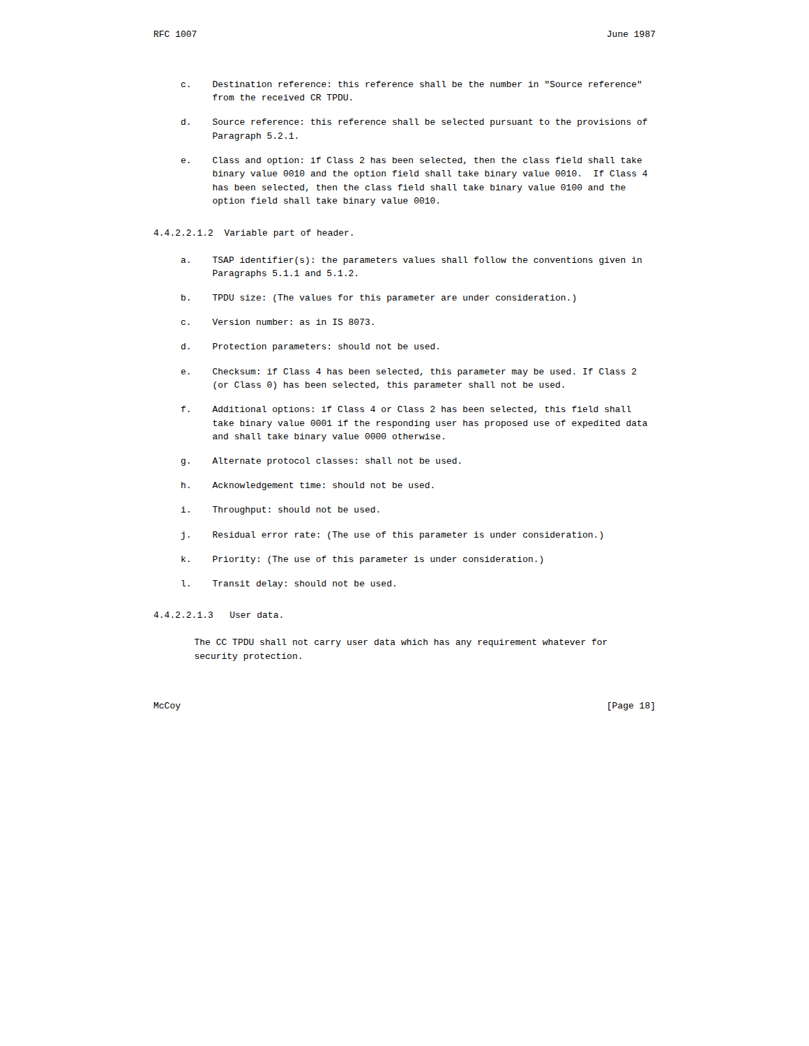RFC 1007 June 1987
c.
Destination reference: this reference shall be the number in "Source reference" from the received CR TPDU.
d.
Source reference: this reference shall be selected pursuant to the provisions of Paragraph 5.2.1.
e.
Class and option: if Class 2 has been selected, then the class field shall take binary value 0010 and the option field shall take binary value 0010. If Class 4 has been selected, then the class field shall take binary value 0100 and the option field shall take binary value 0010.
4.4.2.2.1.2 Variable part of header.
a.
TSAP identifier(s): the parameters values shall follow the conventions given in Paragraphs 5.1.1 and 5.1.2.
b.
TPDU size: (The values for this parameter are under consideration.)
c.
Version number: as in IS 8073.
d.
Protection parameters: should not be used.
e.
Checksum: if Class 4 has been selected, this parameter may be used. If Class 2 (or Class 0) has been selected, this parameter shall not be used.
f.
Additional options: if Class 4 or Class 2 has been selected, this field shall take binary value 0001 if the responding user has proposed use of expedited data and shall take binary value 0000 otherwise.
g.
Alternate protocol classes: shall not be used.
h.
Acknowledgement time: should not be used.
i.
Throughput: should not be used.
j.
Residual error rate: (The use of this parameter is under consideration.)
k.
Priority: (The use of this parameter is under consideration.)
l.
Transit delay: should not be used.
4.4.2.2.1.3 User data.
The CC TPDU shall not carry user data which has any requirement whatever for security protection.
McCoy [Page 18]